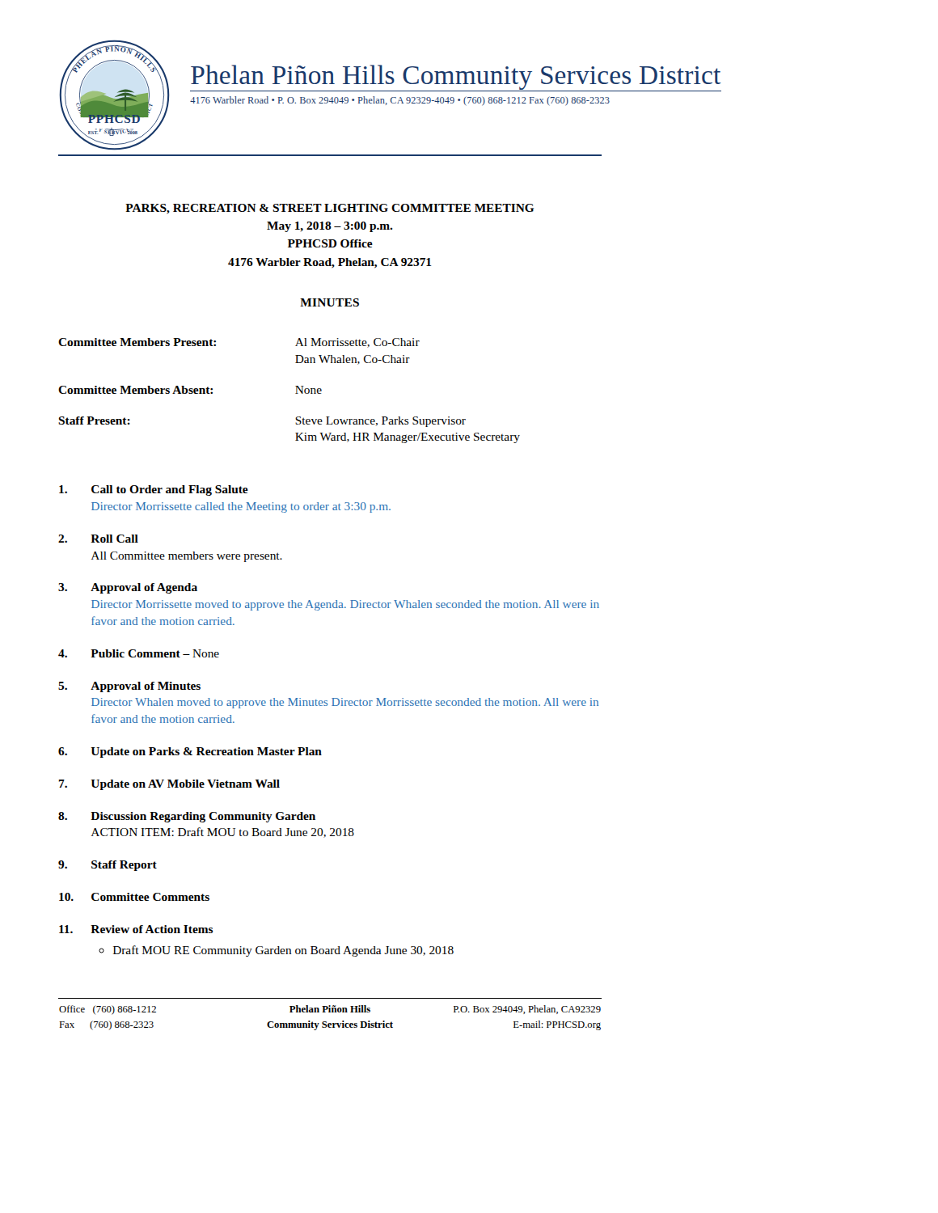PHELAN PIÑON HILLS COMMUNITY SERVICES DISTRICT PPHCSD EST. 2008
Phelan Piñon Hills Community Services District
4176 Warbler Road • P. O. Box 294049 • Phelan, CA 92329-4049 • (760) 868-1212 Fax (760) 868-2323
PARKS, RECREATION & STREET LIGHTING COMMITTEE MEETING
May 1, 2018 – 3:00 p.m.
PPHCSD Office
4176 Warbler Road, Phelan, CA 92371
MINUTES
| Committee Members Present: | Al Morrissette, Co-Chair Dan Whalen, Co-Chair |
| Committee Members Absent: | None |
| Staff Present: | Steve Lowrance, Parks Supervisor Kim Ward, HR Manager/Executive Secretary |
Call to Order and Flag Salute
Director Morrissette called the Meeting to order at 3:30 p.m.
Roll Call
All Committee members were present.
Approval of Agenda
Director Morrissette moved to approve the Agenda. Director Whalen seconded the motion. All were in favor and the motion carried.
Public Comment – None
Approval of Minutes
Director Whalen moved to approve the Minutes Director Morrissette seconded the motion. All were in favor and the motion carried.
Update on Parks & Recreation Master Plan
Update on AV Mobile Vietnam Wall
Discussion Regarding Community Garden
ACTION ITEM: Draft MOU to Board June 20, 2018
Staff Report
Committee Comments
Review of Action Items
Draft MOU RE Community Garden on Board Agenda June 30, 2018
| Office (760) 868-1212 | Phelan Piñon Hills | P.O. Box 294049, Phelan, CA92329 |
| Fax (760) 868-2323 | Community Services District | E-mail: PPHCSD.org |